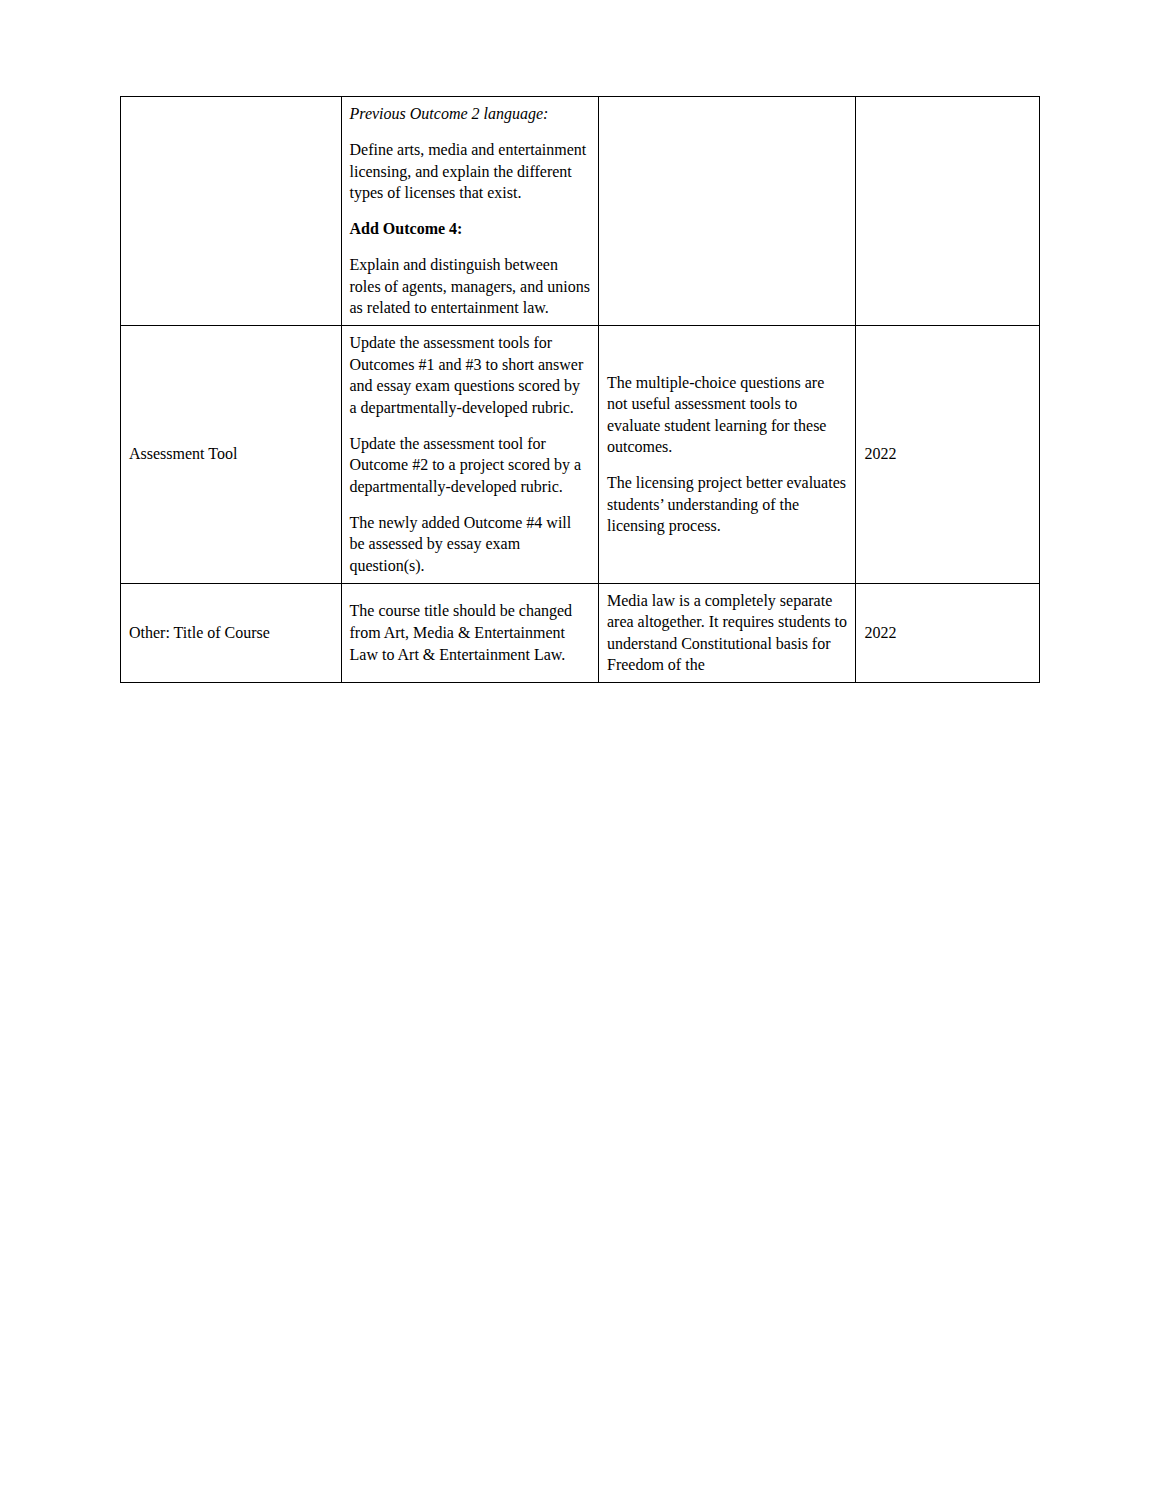| | Previous Outcome 2 language: Define arts, media and entertainment licensing, and explain the different types of licenses that exist. Add Outcome 4: Explain and distinguish between roles of agents, managers, and unions as related to entertainment law. | | |
| Assessment Tool | Update the assessment tools for Outcomes #1 and #3 to short answer and essay exam questions scored by a departmentally-developed rubric. Update the assessment tool for Outcome #2 to a project scored by a departmentally-developed rubric. The newly added Outcome #4 will be assessed by essay exam question(s). | The multiple-choice questions are not useful assessment tools to evaluate student learning for these outcomes. The licensing project better evaluates students’ understanding of the licensing process. | 2022 |
| Other: Title of Course | The course title should be changed from Art, Media & Entertainment Law to Art & Entertainment Law. | Media law is a completely separate area altogether. It requires students to understand Constitutional basis for Freedom of the | 2022 |